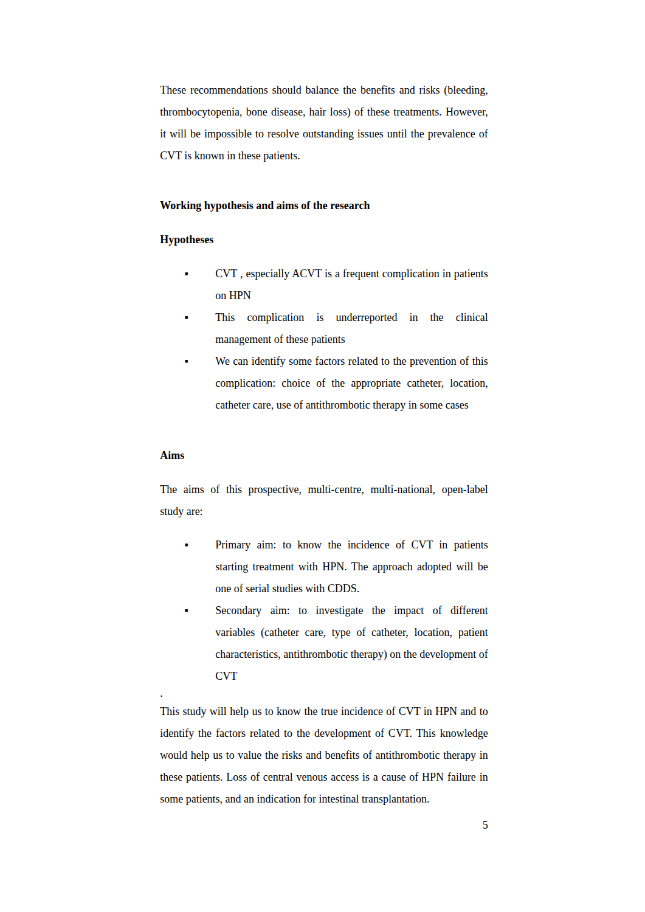These recommendations should balance the benefits and risks (bleeding, thrombocytopenia, bone disease, hair loss) of these treatments. However, it will be impossible to resolve outstanding issues until the prevalence of CVT is known in these patients.
Working hypothesis and aims of the research
Hypotheses
CVT , especially ACVT is a frequent complication in patients on HPN
This complication is underreported in the clinical management of these patients
We can identify some factors related to the prevention of this complication: choice of the appropriate catheter, location, catheter care, use of antithrombotic therapy in some cases
Aims
The aims of this prospective, multi-centre, multi-national, open-label study are:
Primary aim: to know the incidence of CVT in patients starting treatment with HPN. The approach adopted will be one of serial studies with CDDS.
Secondary aim: to investigate the impact of different variables (catheter care, type of catheter, location, patient characteristics, antithrombotic therapy) on the development of CVT
.
This study will help us to know the true incidence of CVT in HPN and to identify the factors related to the development of CVT. This knowledge would help us to value the risks and benefits of antithrombotic therapy in these patients. Loss of central venous access is a cause of HPN failure in some patients, and an indication for intestinal transplantation.
5